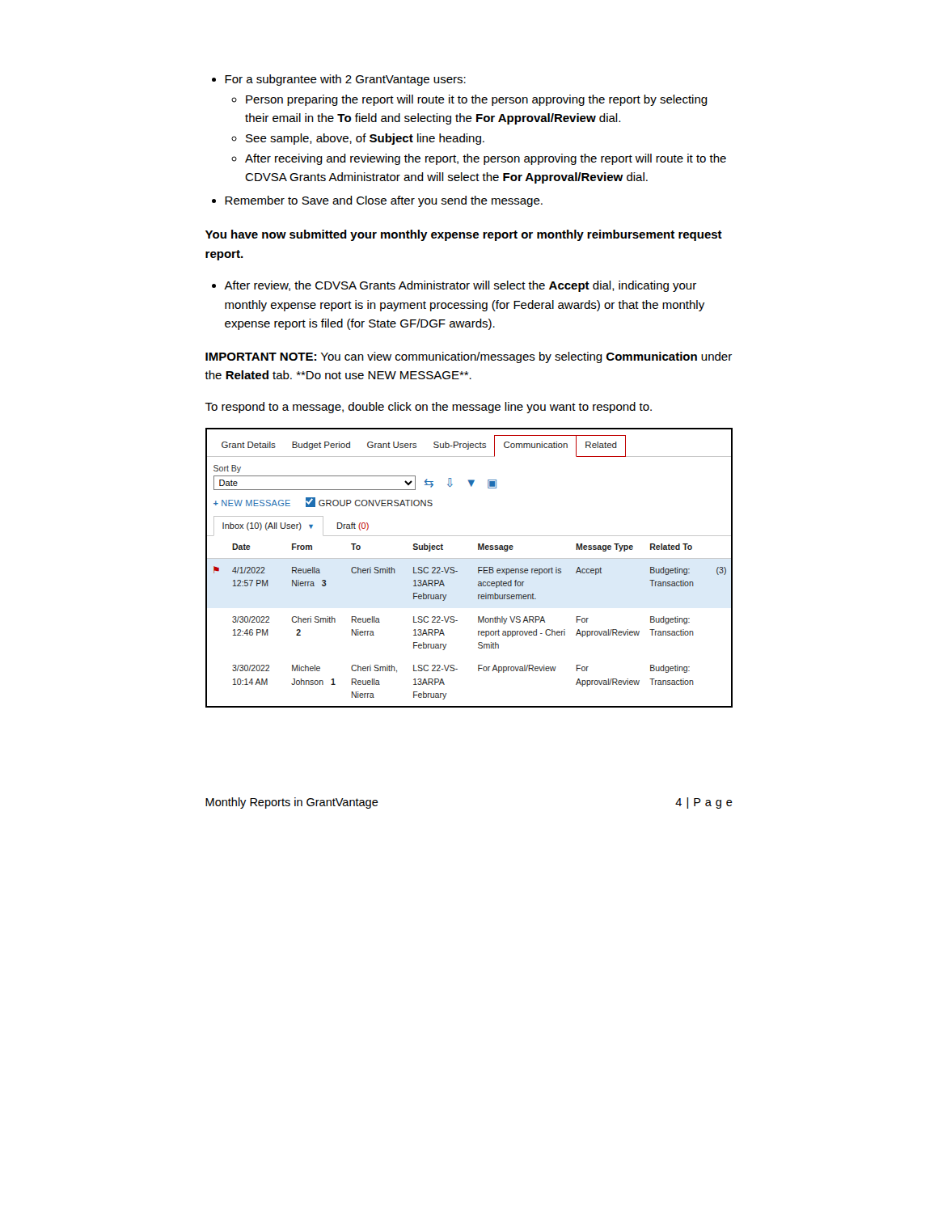For a subgrantee with 2 GrantVantage users:
Person preparing the report will route it to the person approving the report by selecting their email in the To field and selecting the For Approval/Review dial.
See sample, above, of Subject line heading.
After receiving and reviewing the report, the person approving the report will route it to the CDVSA Grants Administrator and will select the For Approval/Review dial.
Remember to Save and Close after you send the message.
You have now submitted your monthly expense report or monthly reimbursement request report.
After review, the CDVSA Grants Administrator will select the Accept dial, indicating your monthly expense report is in payment processing (for Federal awards) or that the monthly expense report is filed (for State GF/DGF awards).
IMPORTANT NOTE: You can view communication/messages by selecting Communication under the Related tab. **Do not use NEW MESSAGE**.
To respond to a message, double click on the message line you want to respond to.
Grant Details Budget Period Grant Users Sub-Projects Communication Related
Sort By
Date ⇆ ⇩ ▼ ▣
+NEW MESSAGE GROUP CONVERSATIONS
Inbox (10) (All User) ▼ Draft (0)
| | Date | From | To | Subject | Message | Message Type | Related To | |
| --- | --- | --- | --- | --- | --- | --- | --- | --- |
| ⚑ | 4/1/2022 12:57 PM | Reuella Nierra 3 | Cheri Smith | LSC 22-VS-13ARPA February | FEB expense report is accepted for reimbursement. | Accept | Budgeting: Transaction | (3) |
| | 3/30/2022 12:46 PM | Cheri Smith 2 | Reuella Nierra | LSC 22-VS-13ARPA February | Monthly VS ARPA report approved - Cheri Smith | For Approval/Review | Budgeting: Transaction | |
| | 3/30/2022 10:14 AM | Michele Johnson 1 | Cheri Smith, Reuella Nierra | LSC 22-VS-13ARPA February | For Approval/Review | For Approval/Review | Budgeting: Transaction | |
Monthly Reports in GrantVantage 4 | P a g e